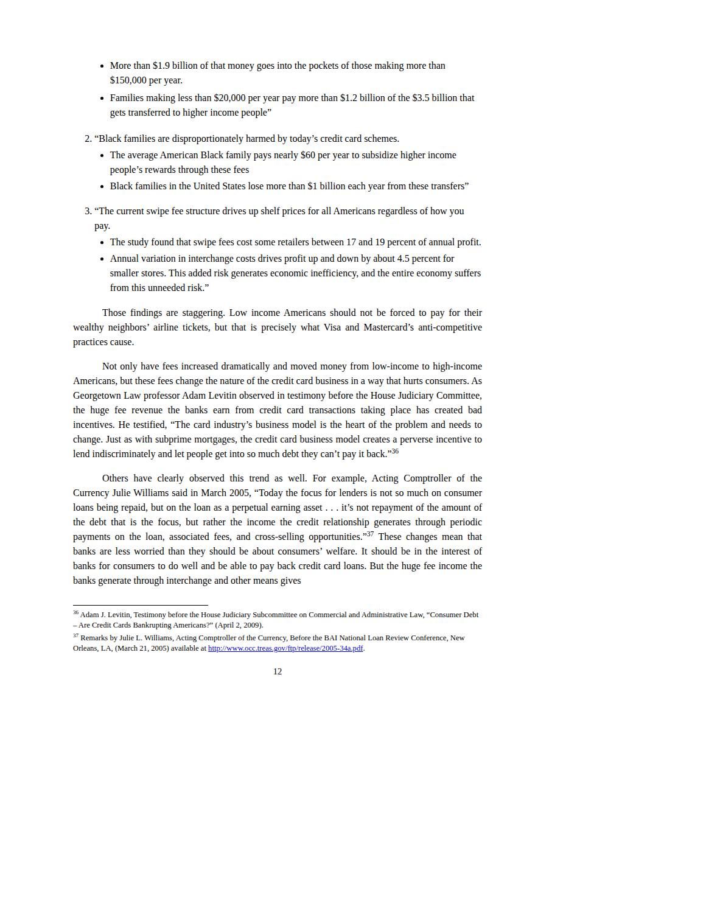More than $1.9 billion of that money goes into the pockets of those making more than $150,000 per year.
Families making less than $20,000 per year pay more than $1.2 billion of the $3.5 billion that gets transferred to higher income people”
“Black families are disproportionately harmed by today’s credit card schemes.
The average American Black family pays nearly $60 per year to subsidize higher income people’s rewards through these fees
Black families in the United States lose more than $1 billion each year from these transfers”
“The current swipe fee structure drives up shelf prices for all Americans regardless of how you pay.
The study found that swipe fees cost some retailers between 17 and 19 percent of annual profit.
Annual variation in interchange costs drives profit up and down by about 4.5 percent for smaller stores. This added risk generates economic inefficiency, and the entire economy suffers from this unneeded risk.”
Those findings are staggering. Low income Americans should not be forced to pay for their wealthy neighbors’ airline tickets, but that is precisely what Visa and Mastercard’s anti-competitive practices cause.
Not only have fees increased dramatically and moved money from low-income to high-income Americans, but these fees change the nature of the credit card business in a way that hurts consumers. As Georgetown Law professor Adam Levitin observed in testimony before the House Judiciary Committee, the huge fee revenue the banks earn from credit card transactions taking place has created bad incentives. He testified, “The card industry’s business model is the heart of the problem and needs to change. Just as with subprime mortgages, the credit card business model creates a perverse incentive to lend indiscriminately and let people get into so much debt they can’t pay it back.”36
Others have clearly observed this trend as well. For example, Acting Comptroller of the Currency Julie Williams said in March 2005, “Today the focus for lenders is not so much on consumer loans being repaid, but on the loan as a perpetual earning asset . . . it’s not repayment of the amount of the debt that is the focus, but rather the income the credit relationship generates through periodic payments on the loan, associated fees, and cross-selling opportunities.”37 These changes mean that banks are less worried than they should be about consumers’ welfare. It should be in the interest of banks for consumers to do well and be able to pay back credit card loans. But the huge fee income the banks generate through interchange and other means gives
36 Adam J. Levitin, Testimony before the House Judiciary Subcommittee on Commercial and Administrative Law, “Consumer Debt – Are Credit Cards Bankrupting Americans?” (April 2, 2009).
37 Remarks by Julie L. Williams, Acting Comptroller of the Currency, Before the BAI National Loan Review Conference, New Orleans, LA, (March 21, 2005) available at http://www.occ.treas.gov/ftp/release/2005-34a.pdf.
12